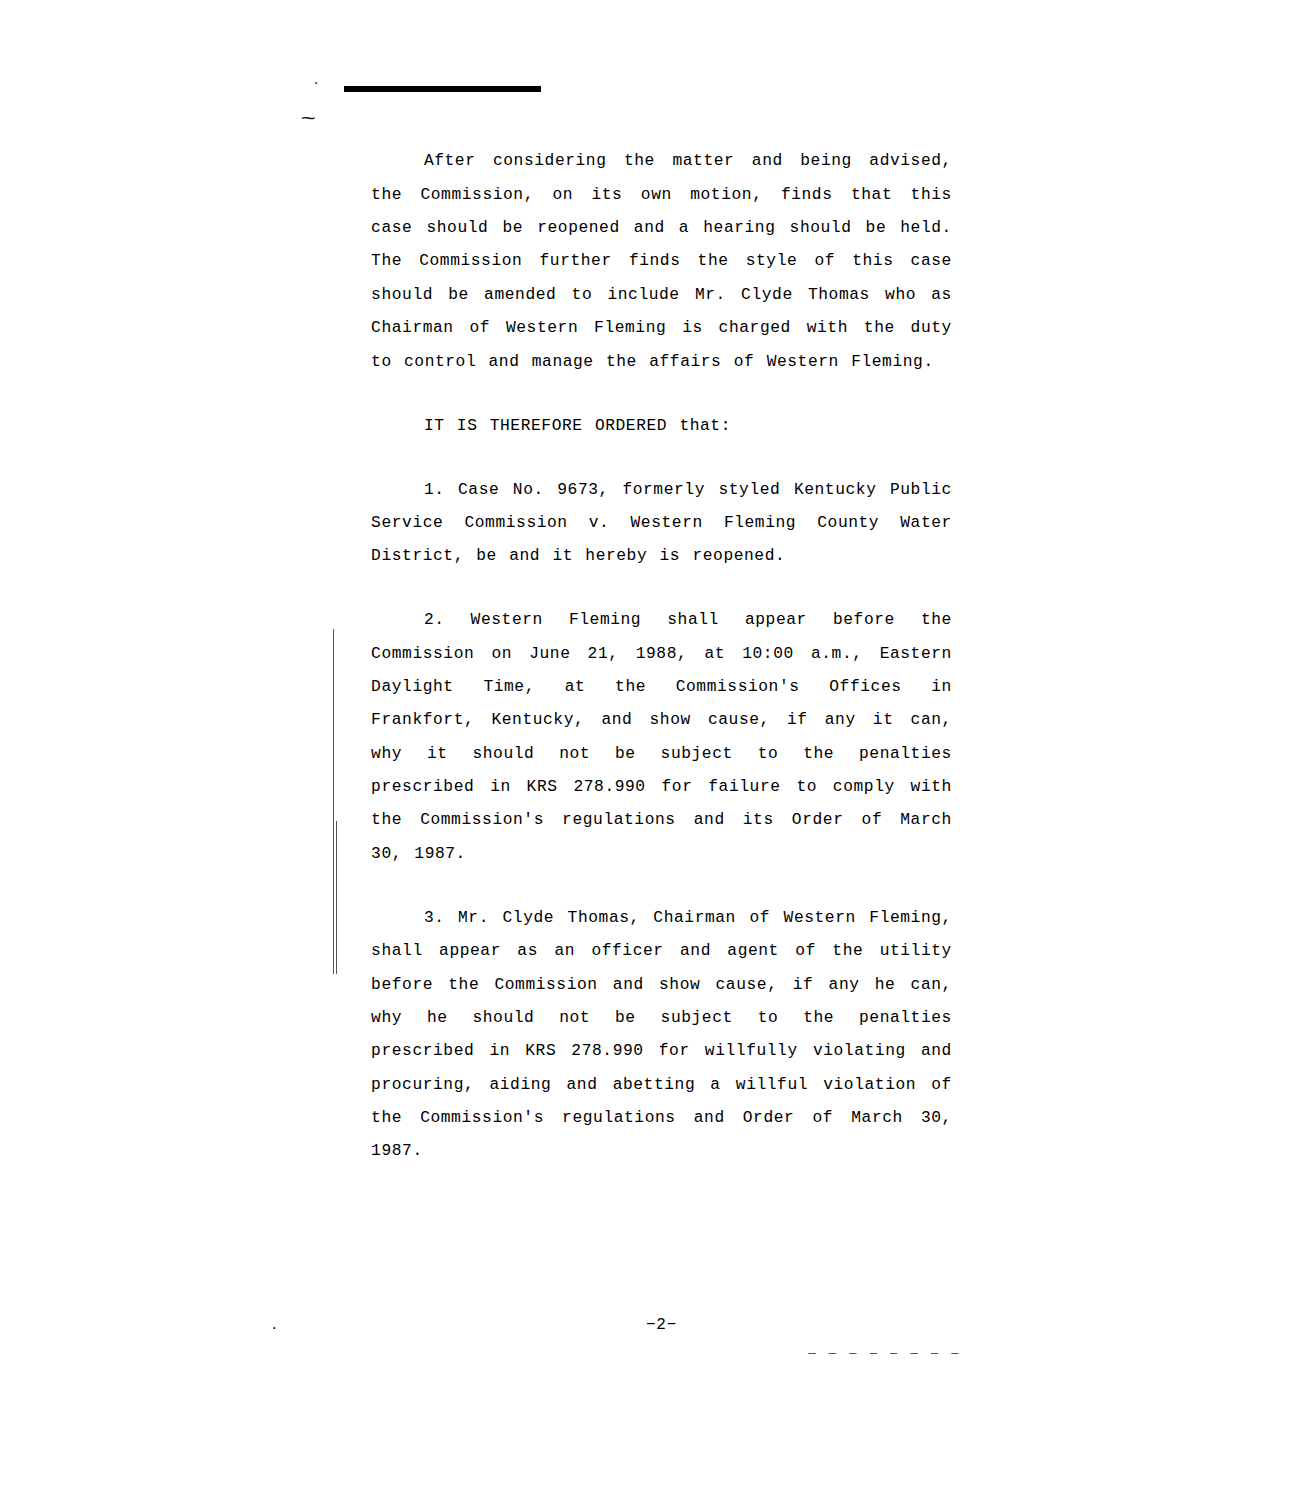. ~
After considering the matter and being advised, the Commission, on its own motion, finds that this case should be reopened and a hearing should be held. The Commission further finds the style of this case should be amended to include Mr. Clyde Thomas who as Chairman of Western Fleming is charged with the duty to control and manage the affairs of Western Fleming.
IT IS THEREFORE ORDERED that:
1. Case No. 9673, formerly styled Kentucky Public Service Commission v. Western Fleming County Water District, be and it hereby is reopened.
2. Western Fleming shall appear before the Commission on June 21, 1988, at 10:00 a.m., Eastern Daylight Time, at the Commission's Offices in Frankfort, Kentucky, and show cause, if any it can, why it should not be subject to the penalties prescribed in KRS 278.990 for failure to comply with the Commission's regulations and its Order of March 30, 1987.
3. Mr. Clyde Thomas, Chairman of Western Fleming, shall appear as an officer and agent of the utility before the Commission and show cause, if any he can, why he should not be subject to the penalties prescribed in KRS 278.990 for willfully violating and procuring, aiding and abetting a willful violation of the Commission's regulations and Order of March 30, 1987.
. −2−
— — — — — — — —